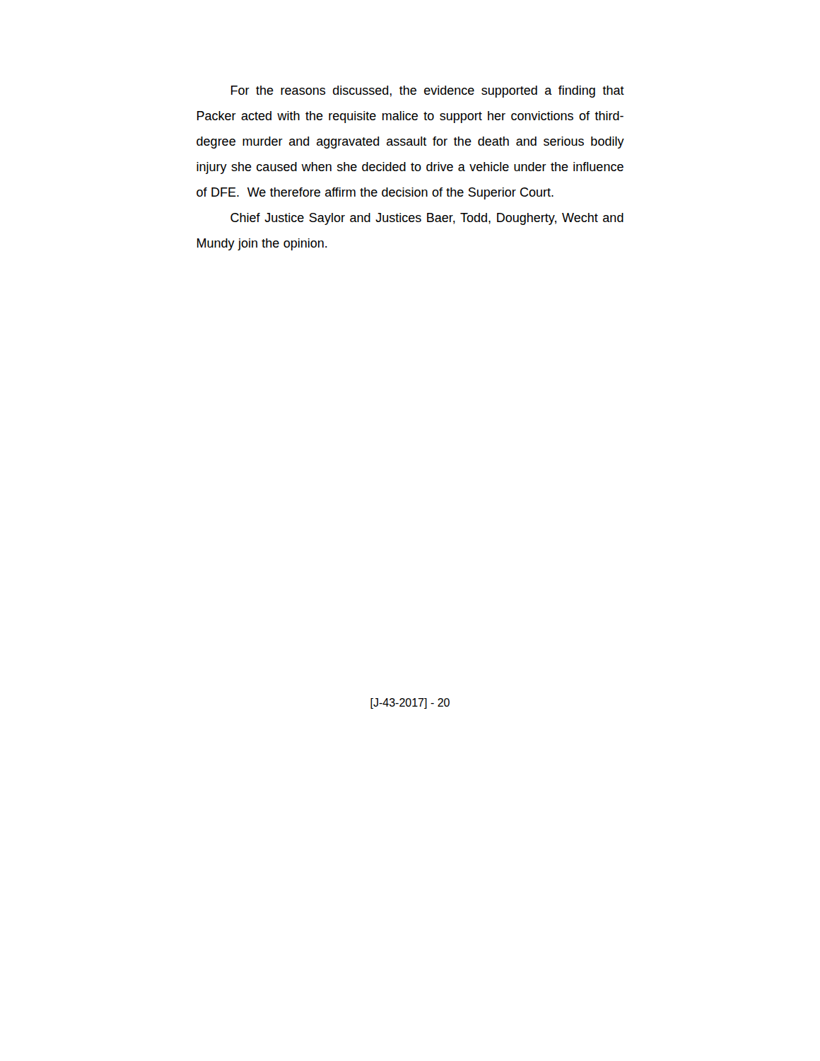For the reasons discussed, the evidence supported a finding that Packer acted with the requisite malice to support her convictions of third-degree murder and aggravated assault for the death and serious bodily injury she caused when she decided to drive a vehicle under the influence of DFE. We therefore affirm the decision of the Superior Court.
Chief Justice Saylor and Justices Baer, Todd, Dougherty, Wecht and Mundy join the opinion.
[J-43-2017] - 20